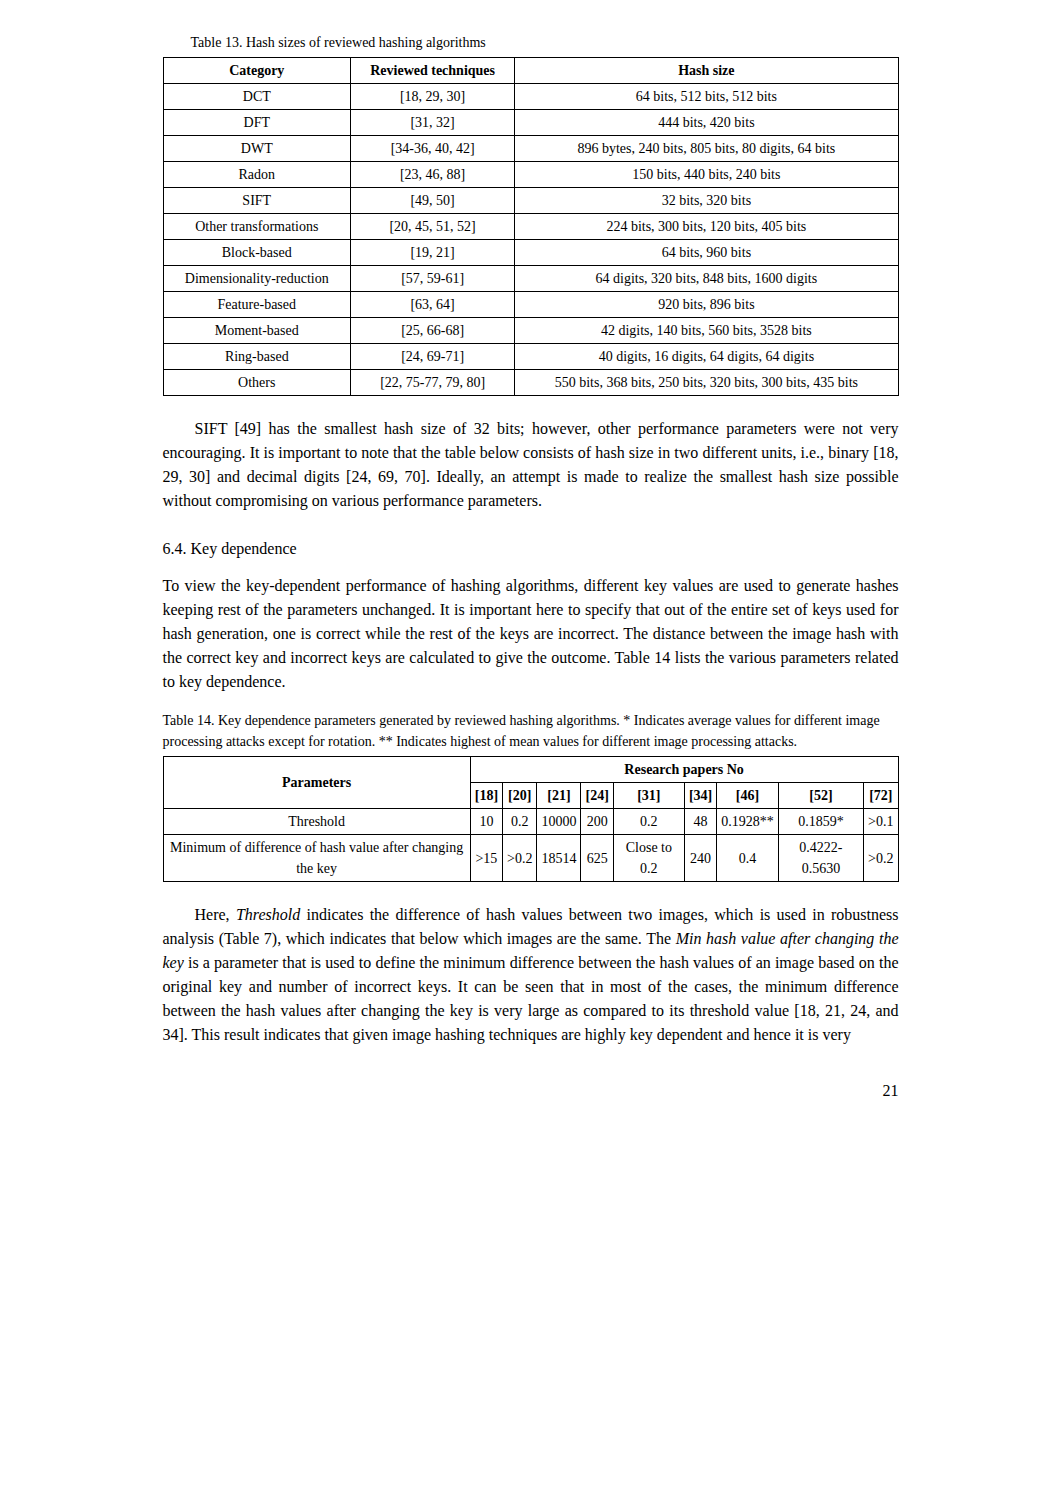Table 13. Hash sizes of reviewed hashing algorithms
| Category | Reviewed techniques | Hash size |
| --- | --- | --- |
| DCT | [18, 29, 30] | 64 bits, 512 bits, 512 bits |
| DFT | [31, 32] | 444 bits, 420 bits |
| DWT | [34-36, 40, 42] | 896 bytes, 240 bits, 805 bits, 80 digits, 64 bits |
| Radon | [23, 46, 88] | 150 bits, 440 bits, 240 bits |
| SIFT | [49, 50] | 32 bits, 320 bits |
| Other transformations | [20, 45, 51, 52] | 224 bits, 300 bits, 120 bits, 405 bits |
| Block-based | [19, 21] | 64 bits, 960 bits |
| Dimensionality-reduction | [57, 59-61] | 64 digits, 320 bits, 848 bits, 1600 digits |
| Feature-based | [63, 64] | 920 bits, 896 bits |
| Moment-based | [25, 66-68] | 42 digits, 140 bits, 560 bits, 3528 bits |
| Ring-based | [24, 69-71] | 40 digits, 16 digits, 64 digits, 64 digits |
| Others | [22, 75-77, 79, 80] | 550 bits, 368 bits, 250 bits, 320 bits, 300 bits, 435 bits |
SIFT [49] has the smallest hash size of 32 bits; however, other performance parameters were not very encouraging. It is important to note that the table below consists of hash size in two different units, i.e., binary [18, 29, 30] and decimal digits [24, 69, 70]. Ideally, an attempt is made to realize the smallest hash size possible without compromising on various performance parameters.
6.4. Key dependence
To view the key-dependent performance of hashing algorithms, different key values are used to generate hashes keeping rest of the parameters unchanged. It is important here to specify that out of the entire set of keys used for hash generation, one is correct while the rest of the keys are incorrect. The distance between the image hash with the correct key and incorrect keys are calculated to give the outcome. Table 14 lists the various parameters related to key dependence.
Table 14. Key dependence parameters generated by reviewed hashing algorithms. * Indicates average values for different image processing attacks except for rotation. ** Indicates highest of mean values for different image processing attacks.
| Parameters | Research papers No |
| --- | --- |
| [18] | [20] | [21] | [24] | [31] | [34] | [46] | [52] | [72] |
| Threshold | 10 | 0.2 | 10000 | 200 | 0.2 | 48 | 0.1928** | 0.1859* | >0.1 |
| Minimum of difference of hash value after changing the key | >15 | >0.2 | 18514 | 625 | Close to 0.2 | 240 | 0.4 | 0.4222-0.5630 | >0.2 |
Here, Threshold indicates the difference of hash values between two images, which is used in robustness analysis (Table 7), which indicates that below which images are the same. The Min hash value after changing the key is a parameter that is used to define the minimum difference between the hash values of an image based on the original key and number of incorrect keys. It can be seen that in most of the cases, the minimum difference between the hash values after changing the key is very large as compared to its threshold value [18, 21, 24, and 34]. This result indicates that given image hashing techniques are highly key dependent and hence it is very
21